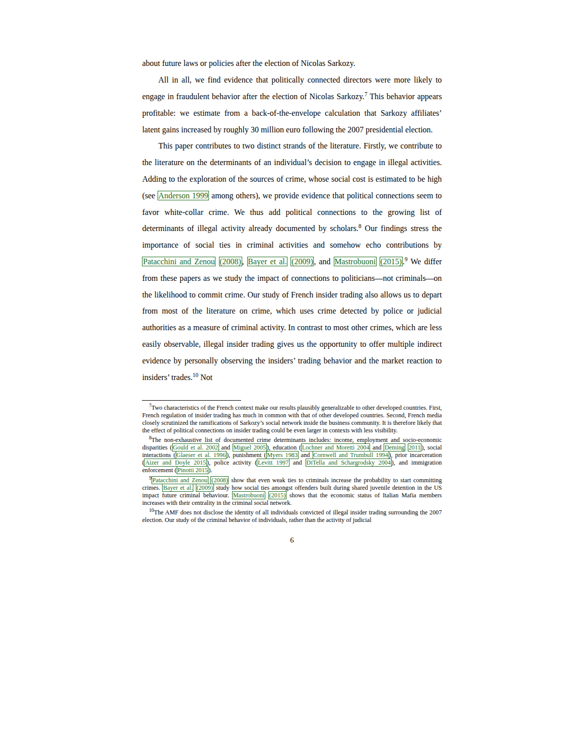about future laws or policies after the election of Nicolas Sarkozy.
All in all, we find evidence that politically connected directors were more likely to engage in fraudulent behavior after the election of Nicolas Sarkozy.7 This behavior appears profitable: we estimate from a back-of-the-envelope calculation that Sarkozy affiliates’ latent gains increased by roughly 30 million euro following the 2007 presidential election.
This paper contributes to two distinct strands of the literature. Firstly, we contribute to the literature on the determinants of an individual’s decision to engage in illegal activities. Adding to the exploration of the sources of crime, whose social cost is estimated to be high (see Anderson 1999 among others), we provide evidence that political connections seem to favor white-collar crime. We thus add political connections to the growing list of determinants of illegal activity already documented by scholars.8 Our findings stress the importance of social ties in criminal activities and somehow echo contributions by Patacchini and Zenou (2008), Bayer et al. (2009), and Mastrobuoni (2015).9 We differ from these papers as we study the impact of connections to politicians—not criminals—on the likelihood to commit crime. Our study of French insider trading also allows us to depart from most of the literature on crime, which uses crime detected by police or judicial authorities as a measure of criminal activity. In contrast to most other crimes, which are less easily observable, illegal insider trading gives us the opportunity to offer multiple indirect evidence by personally observing the insiders’ trading behavior and the market reaction to insiders’ trades.10 Not
7Two characteristics of the French context make our results plausibly generalizable to other developed countries. First, French regulation of insider trading has much in common with that of other developed countries. Second, French media closely scrutinized the ramifications of Sarkozy’s social network inside the business community. It is therefore likely that the effect of political connections on insider trading could be even larger in contexts with less visibility.
8The non-exhaustive list of documented crime determinants includes: income, employment and socio-economic disparities (Gould et al. 2002 and Miguel 2005), education (Lochner and Moretti 2004 and Deming 2011), social interactions (Glaeser et al. 1996), punishment (Myers 1983 and Cornwell and Trumbull 1994), prior incarceration (Aizer and Doyle 2015), police activity (Levitt 1997 and DiTella and Schargrodsky 2004), and immigration enforcement (Pinotti 2015).
9Patacchini and Zenou (2008) show that even weak ties to criminals increase the probability to start committing crimes. Bayer et al. (2009) study how social ties amongst offenders built during shared juvenile detention in the US impact future criminal behaviour. Mastrobuoni (2015) shows that the economic status of Italian Mafia members increases with their centrality in the criminal social network.
10The AMF does not disclose the identity of all individuals convicted of illegal insider trading surrounding the 2007 election. Our study of the criminal behavior of individuals, rather than the activity of judicial
6